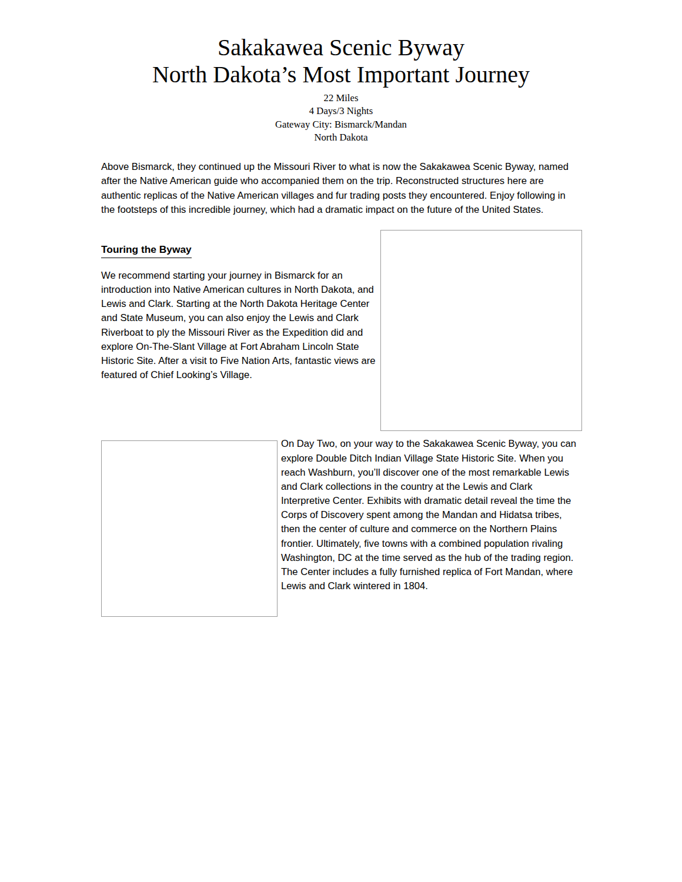Sakakawea Scenic Byway
North Dakota’s Most Important Journey
22 Miles
4 Days/3 Nights
Gateway City: Bismarck/Mandan
North Dakota
Above Bismarck, they continued up the Missouri River to what is now the Sakakawea Scenic Byway, named after the Native American guide who accompanied them on the trip. Reconstructed structures here are authentic replicas of the Native American villages and fur trading posts they encountered. Enjoy following in the footsteps of this incredible journey, which had a dramatic impact on the future of the United States.
Touring the Byway
We recommend starting your journey in Bismarck for an introduction into Native American cultures in North Dakota, and Lewis and Clark. Starting at the North Dakota Heritage Center and State Museum, you can also enjoy the Lewis and Clark Riverboat to ply the Missouri River as the Expedition did and explore On-The-Slant Village at Fort Abraham Lincoln State Historic Site. After a visit to Five Nation Arts, fantastic views are featured of Chief Looking’s Village.
On Day Two, on your way to the Sakakawea Scenic Byway, you can explore Double Ditch Indian Village State Historic Site. When you reach Washburn, you’ll discover one of the most remarkable Lewis and Clark collections in the country at the Lewis and Clark Interpretive Center. Exhibits with dramatic detail reveal the time the Corps of Discovery spent among the Mandan and Hidatsa tribes, then the center of culture and commerce on the Northern Plains frontier. Ultimately, five towns with a combined population rivaling Washington, DC at the time served as the hub of the trading region. The Center includes a fully furnished replica of Fort Mandan, where Lewis and Clark wintered in 1804.